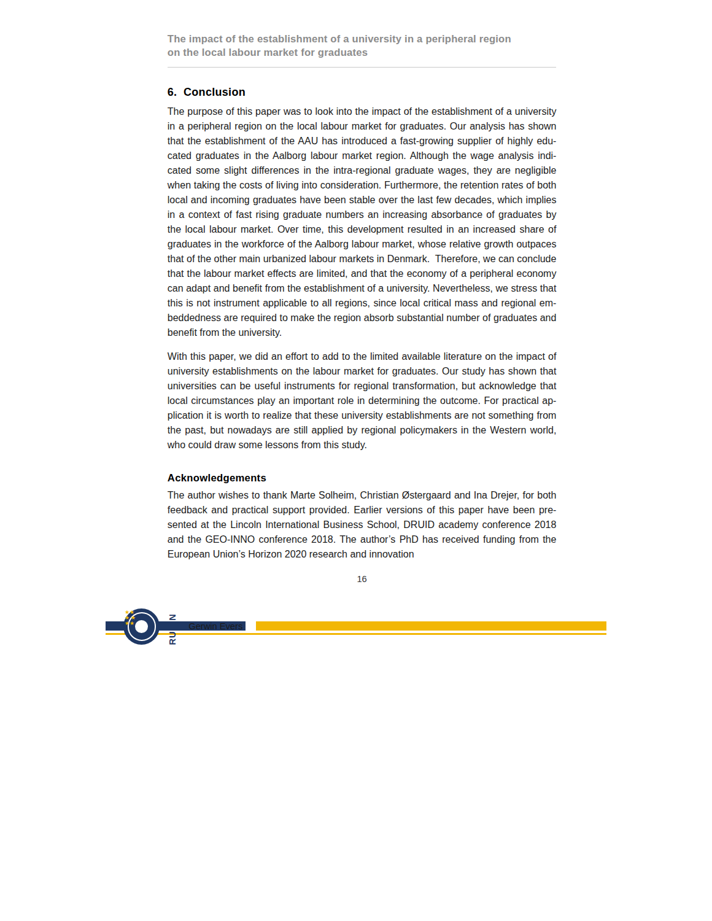The impact of the establishment of a university in a peripheral region on the local labour market for graduates
6. Conclusion
The purpose of this paper was to look into the impact of the establishment of a university in a peripheral region on the local labour market for graduates. Our analysis has shown that the establishment of the AAU has introduced a fast-growing supplier of highly educated graduates in the Aalborg labour market region. Although the wage analysis indicated some slight differences in the intra-regional graduate wages, they are negligible when taking the costs of living into consideration. Furthermore, the retention rates of both local and incoming graduates have been stable over the last few decades, which implies in a context of fast rising graduate numbers an increasing absorbance of graduates by the local labour market. Over time, this development resulted in an increased share of graduates in the workforce of the Aalborg labour market, whose relative growth outpaces that of the other main urbanized labour markets in Denmark. Therefore, we can conclude that the labour market effects are limited, and that the economy of a peripheral economy can adapt and benefit from the establishment of a university. Nevertheless, we stress that this is not instrument applicable to all regions, since local critical mass and regional embeddedness are required to make the region absorb substantial number of graduates and benefit from the university.
With this paper, we did an effort to add to the limited available literature on the impact of university establishments on the labour market for graduates. Our study has shown that universities can be useful instruments for regional transformation, but acknowledge that local circumstances play an important role in determining the outcome. For practical application it is worth to realize that these university establishments are not something from the past, but nowadays are still applied by regional policymakers in the Western world, who could draw some lessons from this study.
Acknowledgements
The author wishes to thank Marte Solheim, Christian Østergaard and Ina Drejer, for both feedback and practical support provided. Earlier versions of this paper have been presented at the Lincoln International Business School, DRUID academy conference 2018 and the GEO-INNO conference 2018. The author’s PhD has received funding from the European Union’s Horizon 2020 research and innovation
16
★ ★
★ ★
★ ★ RUNIN Gerwin Evers